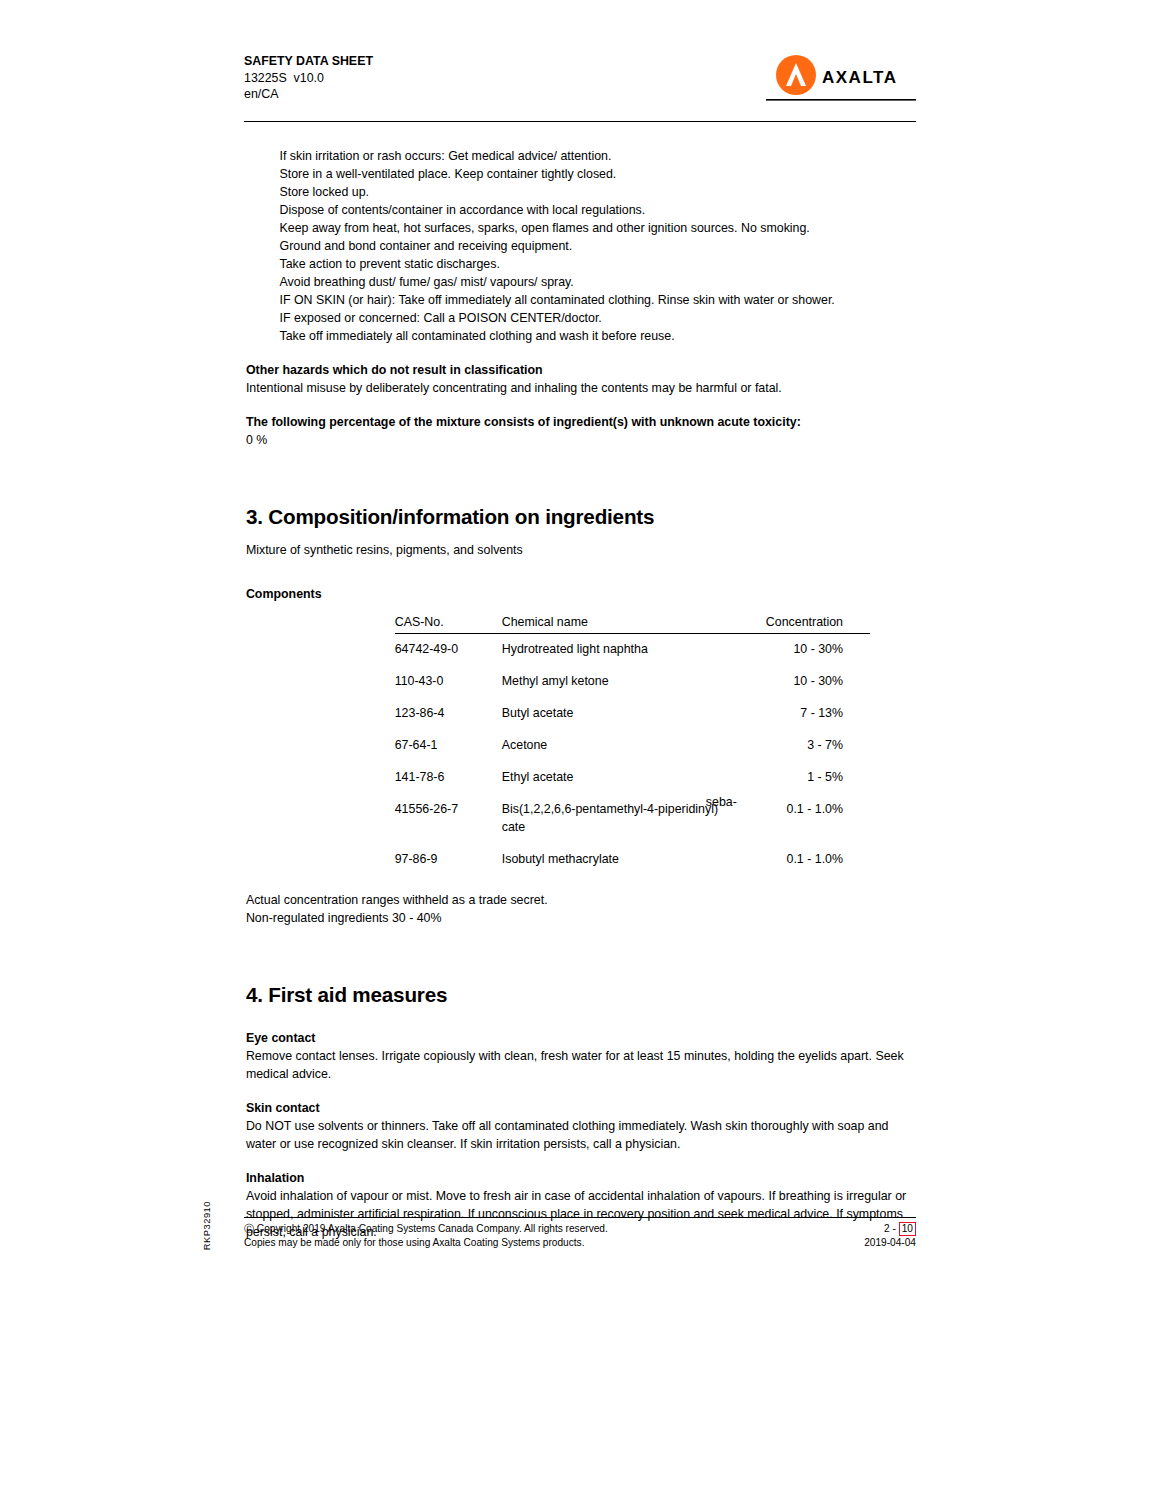SAFETY DATA SHEET
13225S v10.0
en/CA
AXALTA
If skin irritation or rash occurs: Get medical advice/ attention.
Store in a well-ventilated place. Keep container tightly closed.
Store locked up.
Dispose of contents/container in accordance with local regulations.
Keep away from heat, hot surfaces, sparks, open flames and other ignition sources. No smoking.
Ground and bond container and receiving equipment.
Take action to prevent static discharges.
Avoid breathing dust/ fume/ gas/ mist/ vapours/ spray.
IF ON SKIN (or hair): Take off immediately all contaminated clothing. Rinse skin with water or shower.
IF exposed or concerned: Call a POISON CENTER/doctor.
Take off immediately all contaminated clothing and wash it before reuse.
Other hazards which do not result in classification
Intentional misuse by deliberately concentrating and inhaling the contents may be harmful or fatal.
The following percentage of the mixture consists of ingredient(s) with unknown acute toxicity:
0 %
3. Composition/information on ingredients
Mixture of synthetic resins, pigments, and solvents
Components
| CAS-No. | Chemical name | Concentration |
| --- | --- | --- |
| 64742-49-0 | Hydrotreated light naphtha | 10 - 30% |
| 110-43-0 | Methyl amyl ketone | 10 - 30% |
| 123-86-4 | Butyl acetate | 7 - 13% |
| 67-64-1 | Acetone | 3 - 7% |
| 141-78-6 | Ethyl acetate | 1 - 5% |
| 41556-26-7 | Bis(1,2,2,6,6-pentamethyl-4-piperidinyl) seba- cate | 0.1 - 1.0% |
| 97-86-9 | Isobutyl methacrylate | 0.1 - 1.0% |
Actual concentration ranges withheld as a trade secret.
Non-regulated ingredients 30 - 40%
4. First aid measures
Eye contact
Remove contact lenses. Irrigate copiously with clean, fresh water for at least 15 minutes, holding the eyelids apart. Seek medical advice.
Skin contact
Do NOT use solvents or thinners. Take off all contaminated clothing immediately. Wash skin thoroughly with soap and water or use recognized skin cleanser. If skin irritation persists, call a physician.
Inhalation
Avoid inhalation of vapour or mist. Move to fresh air in case of accidental inhalation of vapours. If breathing is irregular or stopped, administer artificial respiration. If unconscious place in recovery position and seek medical advice. If symptoms persist, call a physician.
Ⓒ Copyright 2019 Axalta Coating Systems Canada Company. All rights reserved.
Copies may be made only for those using Axalta Coating Systems products.
2 - 10
2019-04-04
RKP32910